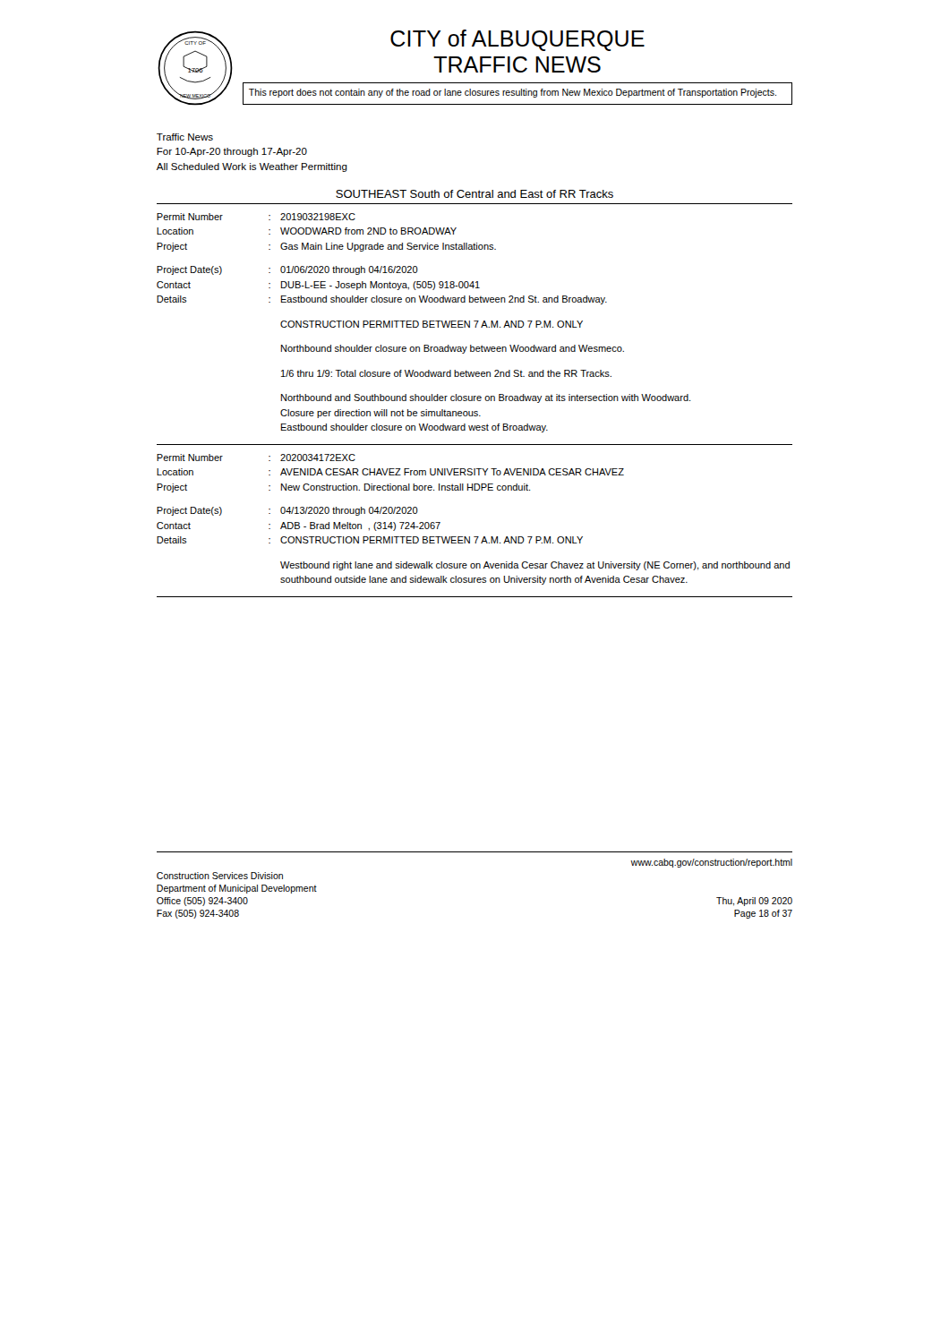CITY of ALBUQUERQUE
TRAFFIC NEWS
This report does not contain any of the road or lane closures resulting from New Mexico Department of Transportation Projects.
Traffic News
For 10-Apr-20 through 17-Apr-20
All Scheduled Work is Weather Permitting
SOUTHEAST South of Central and East of RR Tracks
| Permit Number | : | 2019032198EXC |
| Location | : | WOODWARD from 2ND to BROADWAY |
| Project | : | Gas Main Line Upgrade and Service Installations. |
| Project Date(s) | : | 01/06/2020 through 04/16/2020 |
| Contact | : | DUB-L-EE - Joseph Montoya, (505) 918-0041 |
| Details | : | Eastbound shoulder closure on Woodward between 2nd St. and Broadway. CONSTRUCTION PERMITTED BETWEEN 7 A.M. AND 7 P.M. ONLY Northbound shoulder closure on Broadway between Woodward and Wesmeco. 1/6 thru 1/9: Total closure of Woodward between 2nd St. and the RR Tracks. Northbound and Southbound shoulder closure on Broadway at its intersection with Woodward. Closure per direction will not be simultaneous. Eastbound shoulder closure on Woodward west of Broadway. |
| Permit Number | : | 2020034172EXC |
| Location | : | AVENIDA CESAR CHAVEZ From UNIVERSITY To AVENIDA CESAR CHAVEZ |
| Project | : | New Construction. Directional bore. Install HDPE conduit. |
| Project Date(s) | : | 04/13/2020 through 04/20/2020 |
| Contact | : | ADB - Brad Melton , (314) 724-2067 |
| Details | : | CONSTRUCTION PERMITTED BETWEEN 7 A.M. AND 7 P.M. ONLY Westbound right lane and sidewalk closure on Avenida Cesar Chavez at University (NE Corner), and northbound and southbound outside lane and sidewalk closures on University north of Avenida Cesar Chavez. |
Construction Services Division
Department of Municipal Development
Office (505) 924-3400
Fax (505) 924-3408
www.cabq.gov/construction/report.html
Thu, April 09 2020
Page 18 of 37